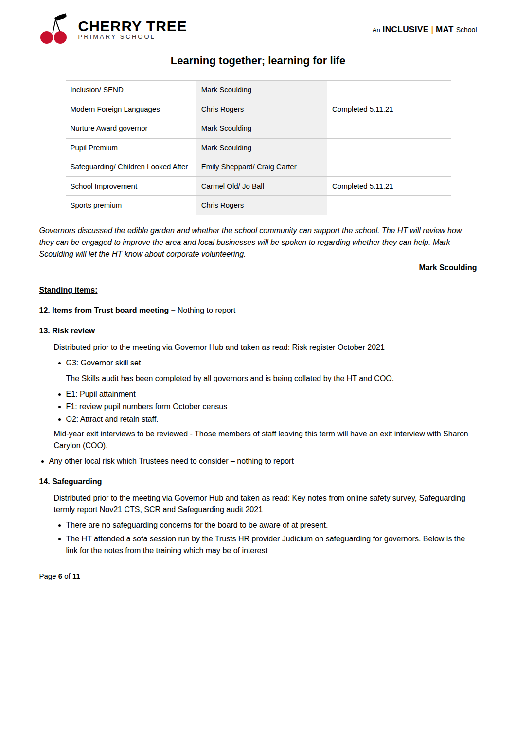CHERRY TREE
PRIMARY SCHOOL
An INCLUSIVE | MAT School
Learning together; learning for life
| Inclusion/ SEND | Mark Scoulding | |
| Modern Foreign Languages | Chris Rogers | Completed 5.11.21 |
| Nurture Award governor | Mark Scoulding | |
| Pupil Premium | Mark Scoulding | |
| Safeguarding/ Children Looked After | Emily Sheppard/ Craig Carter | |
| School Improvement | Carmel Old/ Jo Ball | Completed 5.11.21 |
| Sports premium | Chris Rogers | |
Governors discussed the edible garden and whether the school community can support the school. The HT will review how they can be engaged to improve the area and local businesses will be spoken to regarding whether they can help. Mark Scoulding will let the HT know about corporate volunteering.
Mark Scoulding
Standing items:
12. Items from Trust board meeting – Nothing to report
13. Risk review
Distributed prior to the meeting via Governor Hub and taken as read: Risk register October 2021
G3: Governor skill set
The Skills audit has been completed by all governors and is being collated by the HT and COO.
E1: Pupil attainment
F1: review pupil numbers form October census
O2: Attract and retain staff.
Mid-year exit interviews to be reviewed - Those members of staff leaving this term will have an exit interview with Sharon Carylon (COO).
Any other local risk which Trustees need to consider – nothing to report
14. Safeguarding
Distributed prior to the meeting via Governor Hub and taken as read: Key notes from online safety survey, Safeguarding termly report Nov21 CTS, SCR and Safeguarding audit 2021
There are no safeguarding concerns for the board to be aware of at present.
The HT attended a sofa session run by the Trusts HR provider Judicium on safeguarding for governors. Below is the link for the notes from the training which may be of interest
Page 6 of 11